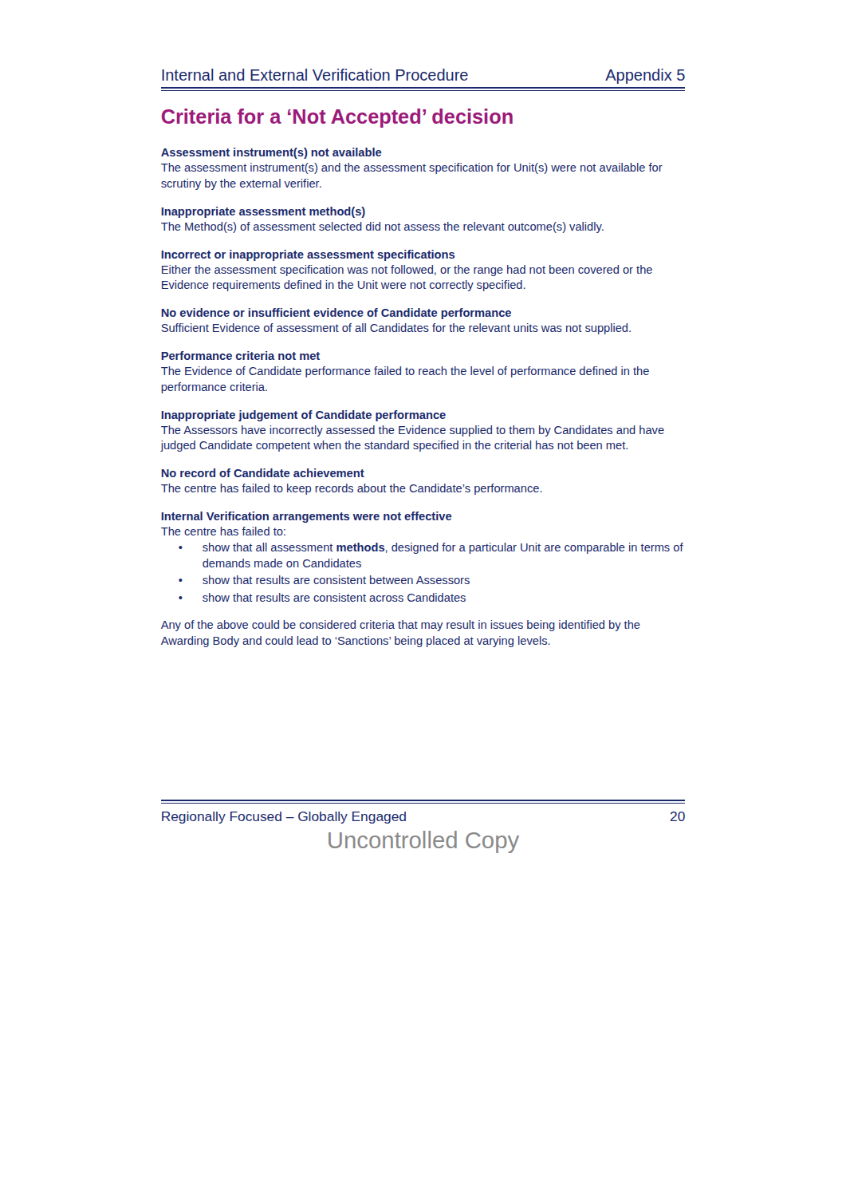Internal and External Verification Procedure Appendix 5
Criteria for a ‘Not Accepted’ decision
Assessment instrument(s) not available
The assessment instrument(s) and the assessment specification for Unit(s) were not available for scrutiny by the external verifier.
Inappropriate assessment method(s)
The Method(s) of assessment selected did not assess the relevant outcome(s) validly.
Incorrect or inappropriate assessment specifications
Either the assessment specification was not followed, or the range had not been covered or the Evidence requirements defined in the Unit were not correctly specified.
No evidence or insufficient evidence of Candidate performance
Sufficient Evidence of assessment of all Candidates for the relevant units was not supplied.
Performance criteria not met
The Evidence of Candidate performance failed to reach the level of performance defined in the performance criteria.
Inappropriate judgement of Candidate performance
The Assessors have incorrectly assessed the Evidence supplied to them by Candidates and have judged Candidate competent when the standard specified in the criterial has not been met.
No record of Candidate achievement
The centre has failed to keep records about the Candidate’s performance.
Internal Verification arrangements were not effective
The centre has failed to:
show that all assessment methods, designed for a particular Unit are comparable in terms of demands made on Candidates
show that results are consistent between Assessors
show that results are consistent across Candidates
Any of the above could be considered criteria that may result in issues being identified by the Awarding Body and could lead to ‘Sanctions’ being placed at varying levels.
Regionally Focused – Globally Engaged 20
Uncontrolled Copy